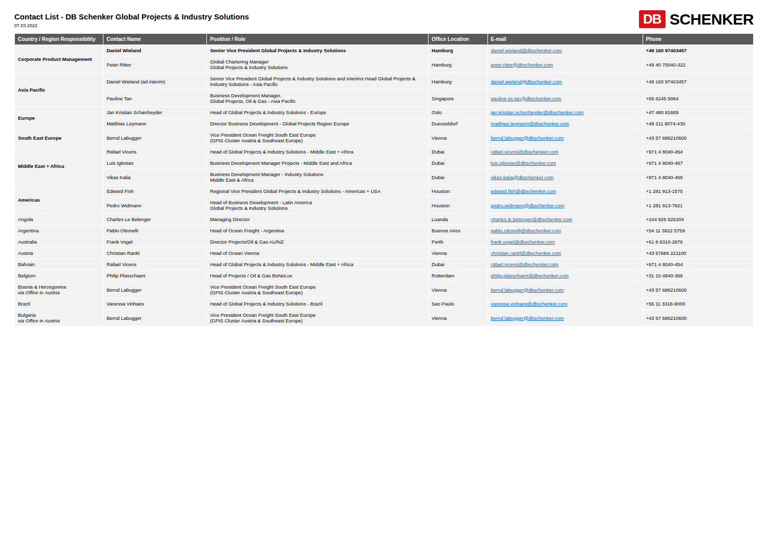Contact List - DB Schenker Global Projects & Industry Solutions
07.03.2022
DB SCHENKER
| Country / Region Responsibility | Contact Name | Position / Role | Office Location | E-mail | Phone |
| --- | --- | --- | --- | --- | --- |
| Corporate Product Management | Daniel Wieland | Senior Vice President Global Projects & Industry Solutions | Hamburg | daniel.wieland@dbschenker.com | +49 160 97403457 |
| Peter Ritter | Global Chartering Manager Global Projects & Industry Solutions | Hamburg | peter.ritter@dbschenker.com | +49 40 70040-322 |
| Asia Pacific | Daniel Wieland (ad interim) | Senior Vice President Global Projects & Industry Solutions and interims Head Global Projects & Industry Solutions - Asia Pacific | Hamburg | daniel.wieland@dbschenker.com | +49 160 97403457 |
| Pauline Tan | Business Development Manager, Global Projects, Oil & Gas - Asia Pacific | Singapore | pauline-ss.tan@dbschenker.com | +65 6245 5084 |
| Europe | Jan Kristian Schønheyder | Head of Global Projects & Industry Solutions - Europe | Oslo | jan.kristian.schonheyder@dbschenker.com | +47 480 81689 |
| Matthias Leymann | Director Business Development - Global Projects Region Europe | Duesseldorf | matthias.leymann@dbschenker.com | +49 211 9074-430 |
| South East Europe | Bernd Labugger | Vice President Ocean Freight South East Europe (GPIS Cluster Austria & Southeast Europe) | Vienna | bernd.labugger@dbschenker.com | +43 57 686210600 |
| Middle East + Africa | Rafael Vicens | Head of Global Projects & Industry Solutions - Middle East + Africa | Dubai | rafael.vicens@dbschenker.com | +971 4 8040-454 |
| Luis Iglesias | Business Development Manager Projects - Middle East and Africa | Dubai | luis.iglesias@dbschenker.com | +971 4 8040-457 |
| Vikas Kalia | Business Development Manager - Industry Solutions Middle East & Africa | Dubai | vikas.kalia@dbschenker.com | +971 4 8040-455 |
| Americas | Edward Fish | Regional Vice President Global Projects & Industry Solutions - Americas + USA | Houston | edward.fish@dbschenker.com | +1 281 913-1575 |
| Pedro Widmann | Head of Business Development - Latin America Global Projects & Industry Solutions | Houston | pedro.widmann@dbschenker.com | +1 281 913-7821 |
| Angola | Charles Le Belenger | Managing Director | Luanda | charles.le.belenger@dbschenker.com | +244 925 526204 |
| Argentina | Pablo Ottonelli | Head of Ocean Freight - Argentina | Buenos Aires | pablo.ottonelli@dbschenker.com | +54 11 3822 5759 |
| Australia | Frank Vogel | Director Projects/Oil & Gas AU/NZ | Perth | frank.vogel@dbschenker.com | +61 8 6310-2876 |
| Austria | Christian Rankl | Head of Ocean Vienna | Vienna | christian.rankl@dbschenker.com | +43 57686 221100 |
| Bahrain | Rafael Vicens | Head of Global Projects & Industry Solutions - Middle East + Africa | Dubai | rafael.vicens@dbschenker.com | +971 4 8040-454 |
| Belgium | Philip Plasschaert | Head of Projects / Oil & Gas BeNeLux | Rotterdam | philip.plasschaert@dbschenker.com | +31 10 4940-366 |
| Bosnia & Herzegovina via Office in Austria | Bernd Labugger | Vice President Ocean Freight South East Europe (GPIS Cluster Austria & Southeast Europe) | Vienna | bernd.labugger@dbschenker.com | +43 57 686210600 |
| Brazil | Vanessa Vinhaes | Head of Global Projects & Industry Solutions - Brazil | Sao Paulo | vanessa.vinhaes@dbschenker.com | +55 11 3318-9000 |
| Bulgaria via Office in Austria | Bernd Labugger | Vice President Ocean Freight South East Europe (GPIS Cluster Austria & Southeast Europe) | Vienna | bernd.labugger@dbschenker.com | +43 57 686210600 |